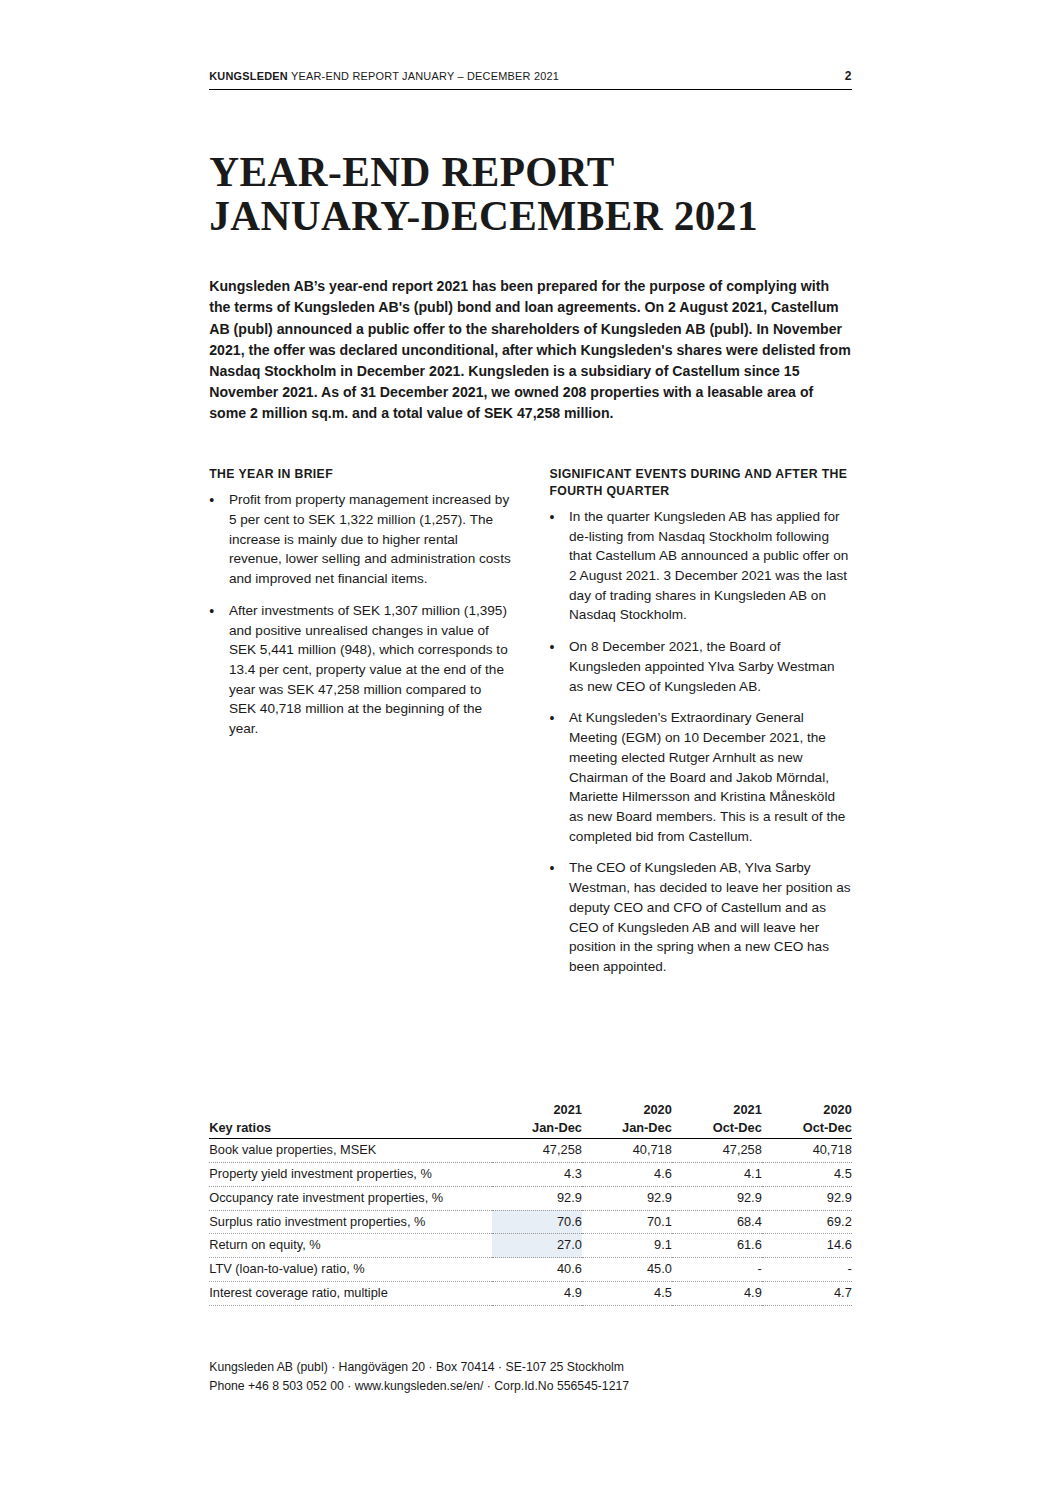KUNGSLEDEN YEAR-END REPORT JANUARY – DECEMBER 2021
2
YEAR-END REPORT
JANUARY-DECEMBER 2021
Kungsleden AB’s year-end report 2021 has been prepared for the purpose of complying with the terms of Kungsleden AB's (publ) bond and loan agreements. On 2 August 2021, Castellum AB (publ) announced a public offer to the shareholders of Kungsleden AB (publ). In November 2021, the offer was declared unconditional, after which Kungsleden's shares were delisted from Nasdaq Stockholm in December 2021. Kungsleden is a subsidiary of Castellum since 15 November 2021. As of 31 December 2021, we owned 208 properties with a leasable area of some 2 million sq.m. and a total value of SEK 47,258 million.
The year in brief
Profit from property management increased by 5 per cent to SEK 1,322 million (1,257). The increase is mainly due to higher rental revenue, lower selling and administration costs and improved net financial items.
After investments of SEK 1,307 million (1,395) and positive unrealised changes in value of SEK 5,441 million (948), which corresponds to 13.4 per cent, property value at the end of the year was SEK 47,258 million compared to SEK 40,718 million at the beginning of the year.
Significant events during and after the fourth quarter
In the quarter Kungsleden AB has applied for de-listing from Nasdaq Stockholm following that Castellum AB announced a public offer on 2 August 2021. 3 December 2021 was the last day of trading shares in Kungsleden AB on Nasdaq Stockholm.
On 8 December 2021, the Board of Kungsleden appointed Ylva Sarby Westman as new CEO of Kungsleden AB.
At Kungsleden’s Extraordinary General Meeting (EGM) on 10 December 2021, the meeting elected Rutger Arnhult as new Chairman of the Board and Jakob Mörndal, Mariette Hilmersson and Kristina Månesköld as new Board members. This is a result of the completed bid from Castellum.
The CEO of Kungsleden AB, Ylva Sarby Westman, has decided to leave her position as deputy CEO and CFO of Castellum and as CEO of Kungsleden AB and will leave her position in the spring when a new CEO has been appointed.
| | 2021 | 2020 | 2021 | 2020 |
| --- | --- | --- | --- | --- |
| Key ratios | Jan-Dec | Jan-Dec | Oct-Dec | Oct-Dec |
| Book value properties, MSEK | 47,258 | 40,718 | 47,258 | 40,718 |
| Property yield investment properties, % | 4.3 | 4.6 | 4.1 | 4.5 |
| Occupancy rate investment properties, % | 92.9 | 92.9 | 92.9 | 92.9 |
| Surplus ratio investment properties, % | 70.6 | 70.1 | 68.4 | 69.2 |
| Return on equity, % | 27.0 | 9.1 | 61.6 | 14.6 |
| LTV (loan-to-value) ratio, % | 40.6 | 45.0 | - | - |
| Interest coverage ratio, multiple | 4.9 | 4.5 | 4.9 | 4.7 |
Kungsleden AB (publ) · Hangövägen 20 · Box 70414 · SE-107 25 Stockholm
Phone +46 8 503 052 00 · www.kungsleden.se/en/ · Corp.Id.No 556545-1217